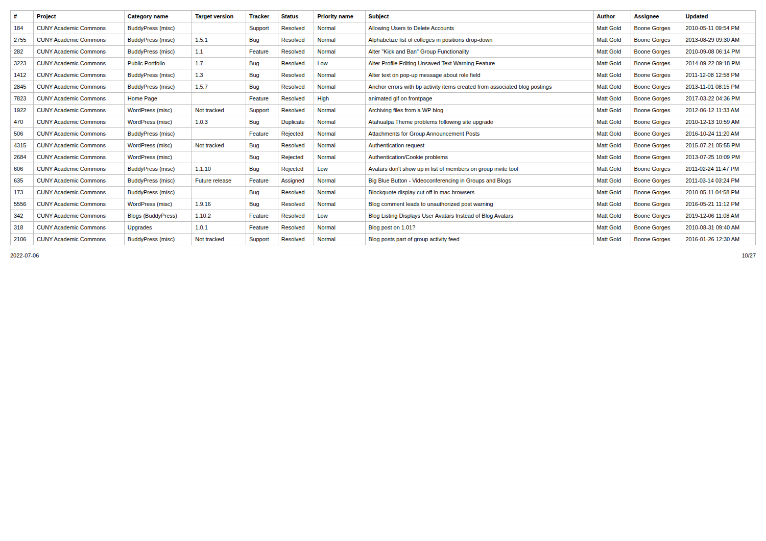| # | Project | Category name | Target version | Tracker | Status | Priority name | Subject | Author | Assignee | Updated |
| --- | --- | --- | --- | --- | --- | --- | --- | --- | --- | --- |
| 184 | CUNY Academic Commons | BuddyPress (misc) | | Support | Resolved | Normal | Allowing Users to Delete Accounts | Matt Gold | Boone Gorges | 2010-05-11 09:54 PM |
| 2755 | CUNY Academic Commons | BuddyPress (misc) | 1.5.1 | Bug | Resolved | Normal | Alphabetize list of colleges in positions drop-down | Matt Gold | Boone Gorges | 2013-08-29 09:30 AM |
| 282 | CUNY Academic Commons | BuddyPress (misc) | 1.1 | Feature | Resolved | Normal | Alter "Kick and Ban" Group Functionality | Matt Gold | Boone Gorges | 2010-09-08 06:14 PM |
| 3223 | CUNY Academic Commons | Public Portfolio | 1.7 | Bug | Resolved | Low | Alter Profile Editing Unsaved Text Warning Feature | Matt Gold | Boone Gorges | 2014-09-22 09:18 PM |
| 1412 | CUNY Academic Commons | BuddyPress (misc) | 1.3 | Bug | Resolved | Normal | Alter text on pop-up message about role field | Matt Gold | Boone Gorges | 2011-12-08 12:58 PM |
| 2845 | CUNY Academic Commons | BuddyPress (misc) | 1.5.7 | Bug | Resolved | Normal | Anchor errors with bp activity items created from associated blog postings | Matt Gold | Boone Gorges | 2013-11-01 08:15 PM |
| 7823 | CUNY Academic Commons | Home Page | | Feature | Resolved | High | animated gif on frontpage | Matt Gold | Boone Gorges | 2017-03-22 04:36 PM |
| 1922 | CUNY Academic Commons | WordPress (misc) | Not tracked | Support | Resolved | Normal | Archiving files from a WP blog | Matt Gold | Boone Gorges | 2012-06-12 11:33 AM |
| 470 | CUNY Academic Commons | WordPress (misc) | 1.0.3 | Bug | Duplicate | Normal | Atahualpa Theme problems following site upgrade | Matt Gold | Boone Gorges | 2010-12-13 10:59 AM |
| 506 | CUNY Academic Commons | BuddyPress (misc) | | Feature | Rejected | Normal | Attachments for Group Announcement Posts | Matt Gold | Boone Gorges | 2016-10-24 11:20 AM |
| 4315 | CUNY Academic Commons | WordPress (misc) | Not tracked | Bug | Resolved | Normal | Authentication request | Matt Gold | Boone Gorges | 2015-07-21 05:55 PM |
| 2684 | CUNY Academic Commons | WordPress (misc) | | Bug | Rejected | Normal | Authentication/Cookie problems | Matt Gold | Boone Gorges | 2013-07-25 10:09 PM |
| 606 | CUNY Academic Commons | BuddyPress (misc) | 1.1.10 | Bug | Rejected | Low | Avatars don't show up in list of members on group invite tool | Matt Gold | Boone Gorges | 2011-02-24 11:47 PM |
| 635 | CUNY Academic Commons | BuddyPress (misc) | Future release | Feature | Assigned | Normal | Big Blue Button - Videoconferencing in Groups and Blogs | Matt Gold | Boone Gorges | 2011-03-14 03:24 PM |
| 173 | CUNY Academic Commons | BuddyPress (misc) | | Bug | Resolved | Normal | Blockquote display cut off in mac browsers | Matt Gold | Boone Gorges | 2010-05-11 04:58 PM |
| 5556 | CUNY Academic Commons | WordPress (misc) | 1.9.16 | Bug | Resolved | Normal | Blog comment leads to unauthorized post warning | Matt Gold | Boone Gorges | 2016-05-21 11:12 PM |
| 342 | CUNY Academic Commons | Blogs (BuddyPress) | 1.10.2 | Feature | Resolved | Low | Blog Listing Displays User Avatars Instead of Blog Avatars | Matt Gold | Boone Gorges | 2019-12-06 11:08 AM |
| 318 | CUNY Academic Commons | Upgrades | 1.0.1 | Feature | Resolved | Normal | Blog post on 1.01? | Matt Gold | Boone Gorges | 2010-08-31 09:40 AM |
| 2106 | CUNY Academic Commons | BuddyPress (misc) | Not tracked | Support | Resolved | Normal | Blog posts part of group activity feed | Matt Gold | Boone Gorges | 2016-01-26 12:30 AM |
2022-07-06 10/27